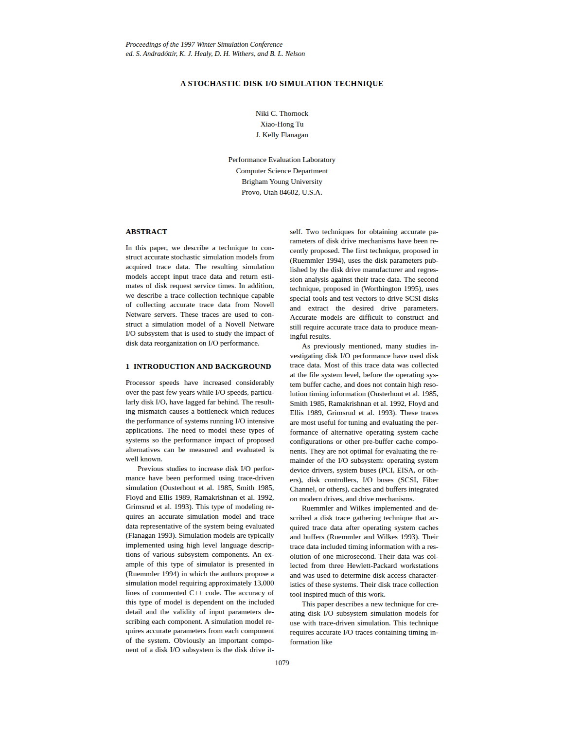Proceedings of the 1997 Winter Simulation Conference
ed. S. Andradóttir, K. J. Healy, D. H. Withers, and B. L. Nelson
A Stochastic Disk I/O Simulation Technique
Niki C. Thornock
Xiao-Hong Tu
J. Kelly Flanagan
Performance Evaluation Laboratory
Computer Science Department
Brigham Young University
Provo, Utah 84602, U.S.A.
ABSTRACT
In this paper, we describe a technique to construct accurate stochastic simulation models from acquired trace data. The resulting simulation models accept input trace data and return estimates of disk request service times. In addition, we describe a trace collection technique capable of collecting accurate trace data from Novell Netware servers. These traces are used to construct a simulation model of a Novell Netware I/O subsystem that is used to study the impact of disk data reorganization on I/O performance.
1 INTRODUCTION AND BACKGROUND
Processor speeds have increased considerably over the past few years while I/O speeds, particularly disk I/O, have lagged far behind. The resulting mismatch causes a bottleneck which reduces the performance of systems running I/O intensive applications. The need to model these types of systems so the performance impact of proposed alternatives can be measured and evaluated is well known.
Previous studies to increase disk I/O performance have been performed using trace-driven simulation (Ousterhout et al. 1985, Smith 1985, Floyd and Ellis 1989, Ramakrishnan et al. 1992, Grimsrud et al. 1993). This type of modeling requires an accurate simulation model and trace data representative of the system being evaluated (Flanagan 1993). Simulation models are typically implemented using high level language descriptions of various subsystem components. An example of this type of simulator is presented in (Ruemmler 1994) in which the authors propose a simulation model requiring approximately 13,000 lines of commented C++ code. The accuracy of this type of model is dependent on the included detail and the validity of input parameters describing each component. A simulation model requires accurate parameters from each component of the system. Obviously an important component of a disk I/O subsystem is the disk drive itself. Two techniques for obtaining accurate parameters of disk drive mechanisms have been recently proposed. The first technique, proposed in (Ruemmler 1994), uses the disk parameters published by the disk drive manufacturer and regression analysis against their trace data. The second technique, proposed in (Worthington 1995), uses special tools and test vectors to drive SCSI disks and extract the desired drive parameters. Accurate models are difficult to construct and still require accurate trace data to produce meaningful results.
As previously mentioned, many studies investigating disk I/O performance have used disk trace data. Most of this trace data was collected at the file system level, before the operating system buffer cache, and does not contain high resolution timing information (Ousterhout et al. 1985, Smith 1985, Ramakrishnan et al. 1992, Floyd and Ellis 1989, Grimsrud et al. 1993). These traces are most useful for tuning and evaluating the performance of alternative operating system cache configurations or other pre-buffer cache components. They are not optimal for evaluating the remainder of the I/O subsystem: operating system device drivers, system buses (PCI, EISA, or others), disk controllers, I/O buses (SCSI, Fiber Channel, or others), caches and buffers integrated on modern drives, and drive mechanisms.
Ruemmler and Wilkes implemented and described a disk trace gathering technique that acquired trace data after operating system caches and buffers (Ruemmler and Wilkes 1993). Their trace data included timing information with a resolution of one microsecond. Their data was collected from three Hewlett-Packard workstations and was used to determine disk access characteristics of these systems. Their disk trace collection tool inspired much of this work.
This paper describes a new technique for creating disk I/O subsystem simulation models for use with trace-driven simulation. This technique requires accurate I/O traces containing timing information like
1079